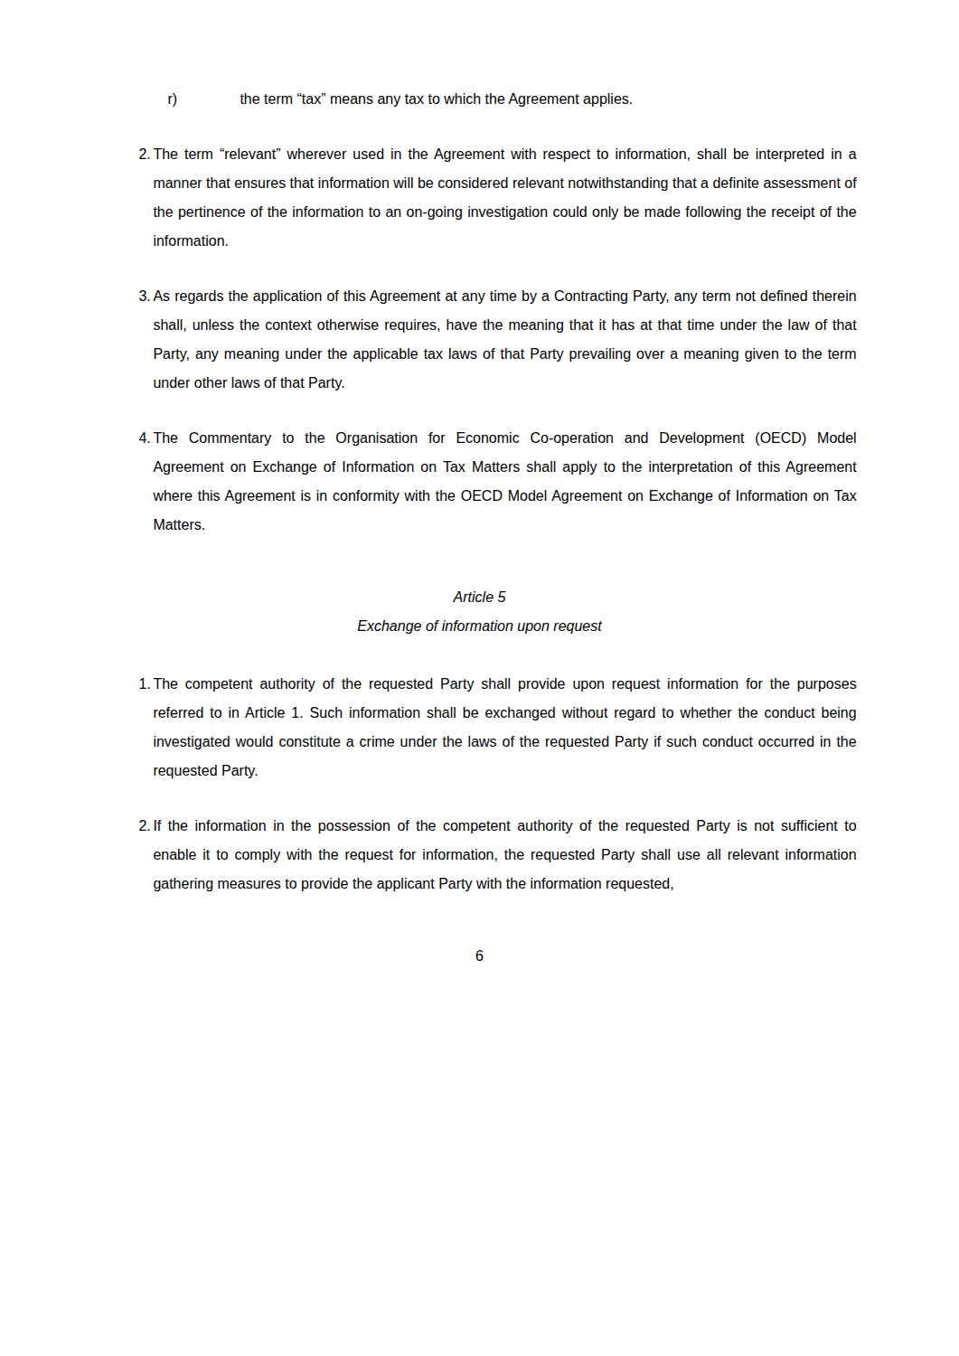r)
the term “tax” means any tax to which the Agreement applies.
2.
The term “relevant” wherever used in the Agreement with respect to information, shall be interpreted in a manner that ensures that information will be considered relevant notwithstanding that a definite assessment of the pertinence of the information to an on-going investigation could only be made following the receipt of the information.
3.
As regards the application of this Agreement at any time by a Contracting Party, any term not defined therein shall, unless the context otherwise requires, have the meaning that it has at that time under the law of that Party, any meaning under the applicable tax laws of that Party prevailing over a meaning given to the term under other laws of that Party.
4.
The Commentary to the Organisation for Economic Co-operation and Development (OECD) Model Agreement on Exchange of Information on Tax Matters shall apply to the interpretation of this Agreement where this Agreement is in conformity with the OECD Model Agreement on Exchange of Information on Tax Matters.
Article 5
Exchange of information upon request
1.
The competent authority of the requested Party shall provide upon request information for the purposes referred to in Article 1. Such information shall be exchanged without regard to whether the conduct being investigated would constitute a crime under the laws of the requested Party if such conduct occurred in the requested Party.
2.
If the information in the possession of the competent authority of the requested Party is not sufficient to enable it to comply with the request for information, the requested Party shall use all relevant information gathering measures to provide the applicant Party with the information requested,
6